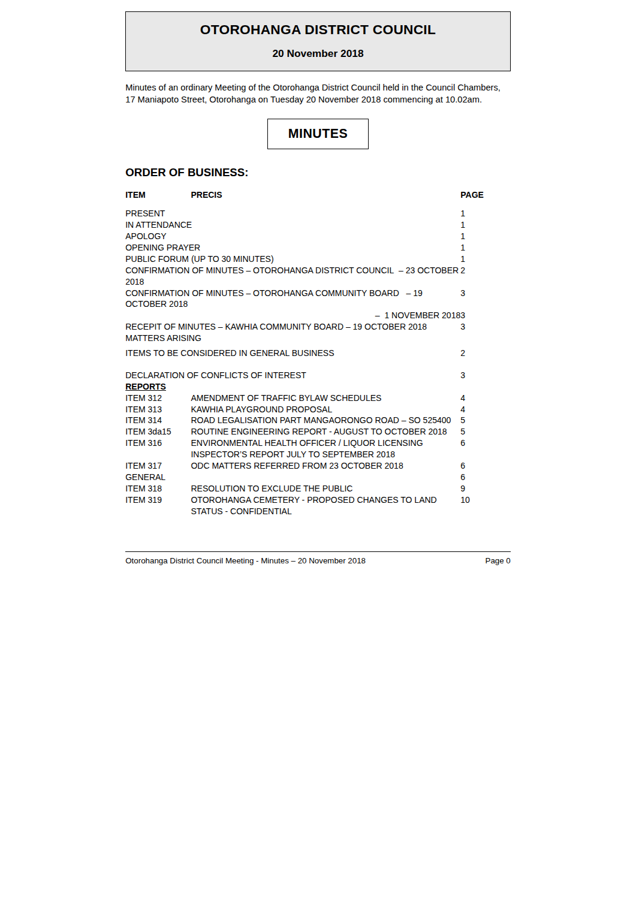OTOROHANGA DISTRICT COUNCIL
20 November 2018
Minutes of an ordinary Meeting of the Otorohanga District Council held in the Council Chambers, 17 Maniapoto Street, Otorohanga on Tuesday 20 November 2018 commencing at 10.02am.
MINUTES
ORDER OF BUSINESS:
| ITEM | PRECIS | PAGE |
| PRESENT | 1 |
| IN ATTENDANCE | 1 |
| APOLOGY | 1 |
| OPENING PRAYER | 1 |
| PUBLIC FORUM (UP TO 30 MINUTES) | 1 |
| CONFIRMATION OF MINUTES – OTOROHANGA DISTRICT COUNCIL – 23 OCTOBER 2018 | 2 |
| CONFIRMATION OF MINUTES – OTOROHANGA COMMUNITY BOARD – 19 OCTOBER 2018 | 3 |
| | – 1 NOVEMBER 2018 | 3 |
| RECEPIT OF MINUTES – KAWHIA COMMUNITY BOARD – 19 OCTOBER 2018 | 3 |
| MATTERS ARISING |
| ITEMS TO BE CONSIDERED IN GENERAL BUSINESS | 2 |
| DECLARATION OF CONFLICTS OF INTEREST | 3 |
| REPORTS |
| ITEM 312 | AMENDMENT OF TRAFFIC BYLAW SCHEDULES | 4 |
| ITEM 313 | KAWHIA PLAYGROUND PROPOSAL | 4 |
| ITEM 314 | ROAD LEGALISATION PART MANGAORONGO ROAD – SO 525400 | 5 |
| ITEM 3da15 | ROUTINE ENGINEERING REPORT - AUGUST TO OCTOBER 2018 | 5 |
| ITEM 316 | ENVIRONMENTAL HEALTH OFFICER / LIQUOR LICENSING INSPECTOR’S REPORT JULY TO SEPTEMBER 2018 | 6 |
| ITEM 317 | ODC MATTERS REFERRED FROM 23 OCTOBER 2018 | 6 |
| GENERAL | | 6 |
| ITEM 318 | RESOLUTION TO EXCLUDE THE PUBLIC | 9 |
| ITEM 319 | OTOROHANGA CEMETERY - PROPOSED CHANGES TO LAND STATUS - CONFIDENTIAL | 10 |
Otorohanga District Council Meeting - Minutes – 20 November 2018 Page 0